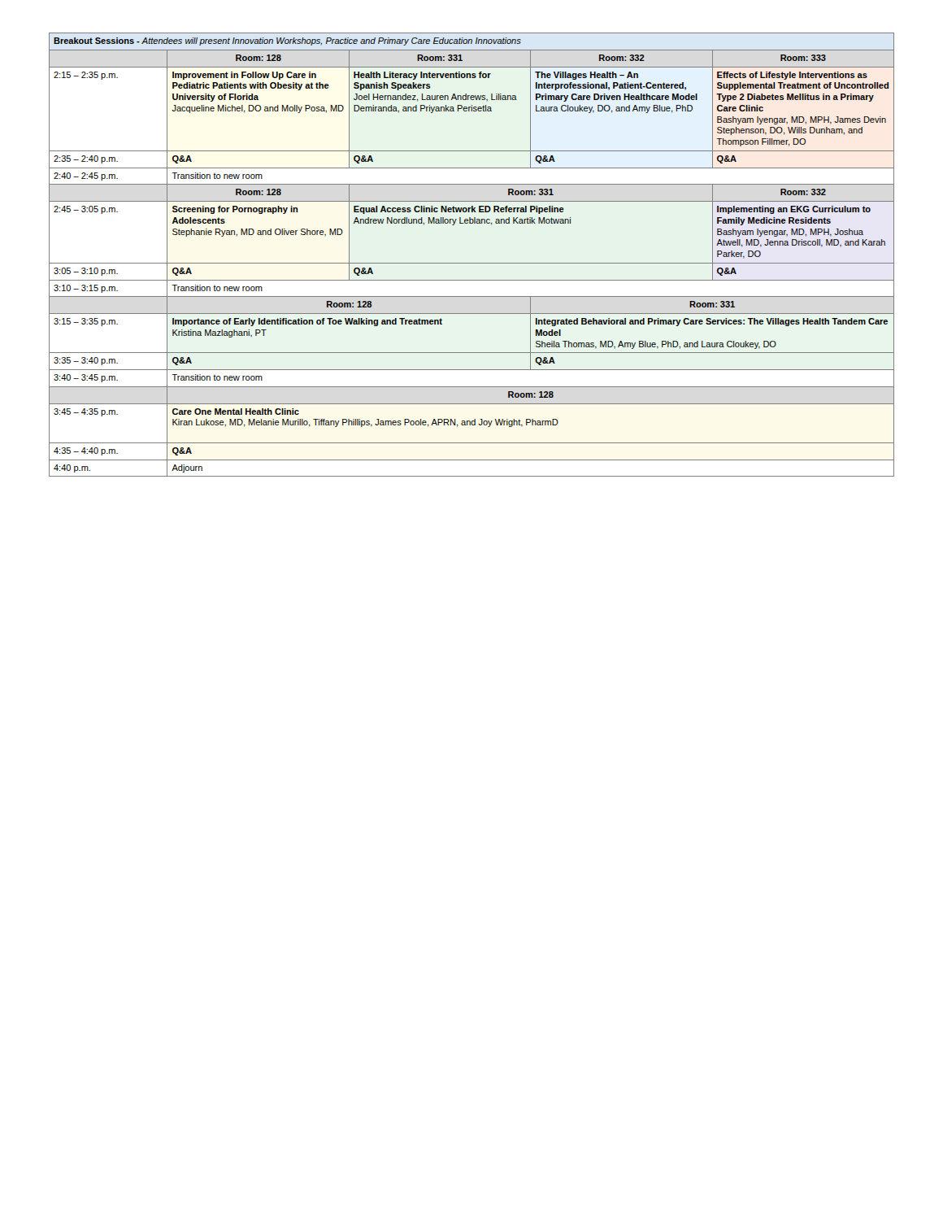| Breakout Sessions - Attendees will present Innovation Workshops, Practice and Primary Care Education Innovations |
| | Room: 128 | Room: 331 | Room: 332 | Room: 333 |
| 2:15 – 2:35 p.m. | Improvement in Follow Up Care in Pediatric Patients with Obesity at the University of Florida Jacqueline Michel, DO and Molly Posa, MD | Health Literacy Interventions for Spanish Speakers Joel Hernandez, Lauren Andrews, Liliana Demiranda, and Priyanka Perisetla | The Villages Health – An Interprofessional, Patient-Centered, Primary Care Driven Healthcare Model Laura Cloukey, DO, and Amy Blue, PhD | Effects of Lifestyle Interventions as Supplemental Treatment of Uncontrolled Type 2 Diabetes Mellitus in a Primary Care Clinic Bashyam Iyengar, MD, MPH, James Devin Stephenson, DO, Wills Dunham, and Thompson Fillmer, DO |
| 2:35 – 2:40 p.m. | Q&A | Q&A | Q&A | Q&A |
| 2:40 – 2:45 p.m. | Transition to new room |
| | Room: 128 | Room: 331 | Room: 332 |
| 2:45 – 3:05 p.m. | Screening for Pornography in Adolescents Stephanie Ryan, MD and Oliver Shore, MD | Equal Access Clinic Network ED Referral Pipeline Andrew Nordlund, Mallory Leblanc, and Kartik Motwani | Implementing an EKG Curriculum to Family Medicine Residents Bashyam Iyengar, MD, MPH, Joshua Atwell, MD, Jenna Driscoll, MD, and Karah Parker, DO |
| 3:05 – 3:10 p.m. | Q&A | Q&A | Q&A |
| 3:10 – 3:15 p.m. | Transition to new room |
| | Room: 128 | Room: 331 |
| 3:15 – 3:35 p.m. | Importance of Early Identification of Toe Walking and Treatment Kristina Mazlaghani, PT | Integrated Behavioral and Primary Care Services: The Villages Health Tandem Care Model Sheila Thomas, MD, Amy Blue, PhD, and Laura Cloukey, DO |
| 3:35 – 3:40 p.m. | Q&A | Q&A |
| 3:40 – 3:45 p.m. | Transition to new room |
| | Room: 128 |
| 3:45 – 4:35 p.m. | Care One Mental Health Clinic Kiran Lukose, MD, Melanie Murillo, Tiffany Phillips, James Poole, APRN, and Joy Wright, PharmD |
| 4:35 – 4:40 p.m. | Q&A |
| 4:40 p.m. | Adjourn |